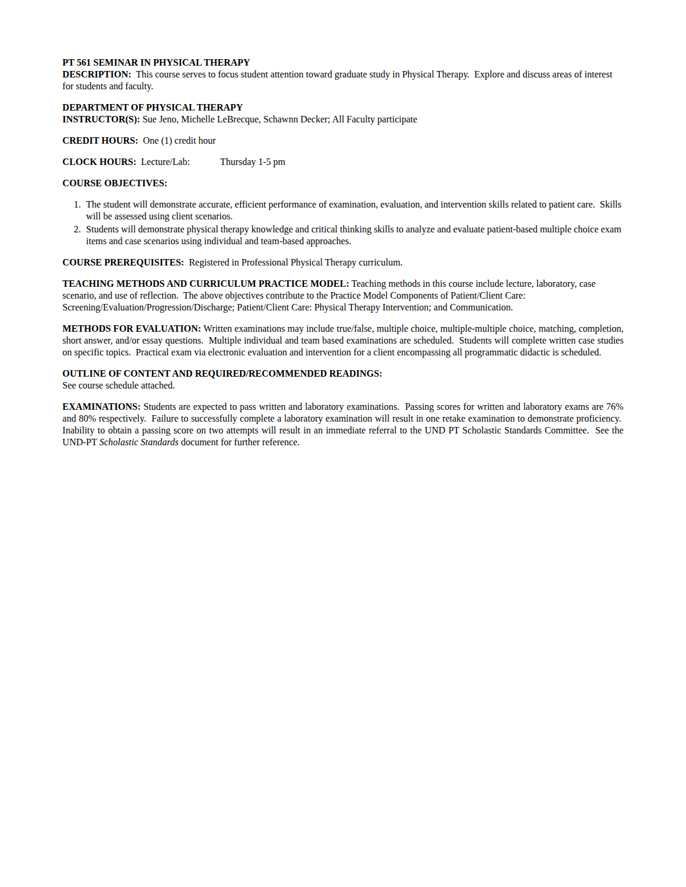PT 561 SEMINAR IN PHYSICAL THERAPY
DESCRIPTION: This course serves to focus student attention toward graduate study in Physical Therapy. Explore and discuss areas of interest for students and faculty.
DEPARTMENT OF PHYSICAL THERAPY
INSTRUCTOR(S): Sue Jeno, Michelle LeBrecque, Schawnn Decker; All Faculty participate
CREDIT HOURS: One (1) credit hour
CLOCK HOURS: Lecture/Lab: Thursday 1-5 pm
COURSE OBJECTIVES:
The student will demonstrate accurate, efficient performance of examination, evaluation, and intervention skills related to patient care. Skills will be assessed using client scenarios.
Students will demonstrate physical therapy knowledge and critical thinking skills to analyze and evaluate patient-based multiple choice exam items and case scenarios using individual and team-based approaches.
COURSE PREREQUISITES: Registered in Professional Physical Therapy curriculum.
TEACHING METHODS AND CURRICULUM PRACTICE MODEL: Teaching methods in this course include lecture, laboratory, case scenario, and use of reflection. The above objectives contribute to the Practice Model Components of Patient/Client Care: Screening/Evaluation/Progression/Discharge; Patient/Client Care: Physical Therapy Intervention; and Communication.
METHODS FOR EVALUATION: Written examinations may include true/false, multiple choice, multiple-multiple choice, matching, completion, short answer, and/or essay questions. Multiple individual and team based examinations are scheduled. Students will complete written case studies on specific topics. Practical exam via electronic evaluation and intervention for a client encompassing all programmatic didactic is scheduled.
OUTLINE OF CONTENT AND REQUIRED/RECOMMENDED READINGS:
See course schedule attached.
EXAMINATIONS: Students are expected to pass written and laboratory examinations. Passing scores for written and laboratory exams are 76% and 80% respectively. Failure to successfully complete a laboratory examination will result in one retake examination to demonstrate proficiency. Inability to obtain a passing score on two attempts will result in an immediate referral to the UND PT Scholastic Standards Committee. See the UND-PT Scholastic Standards document for further reference.